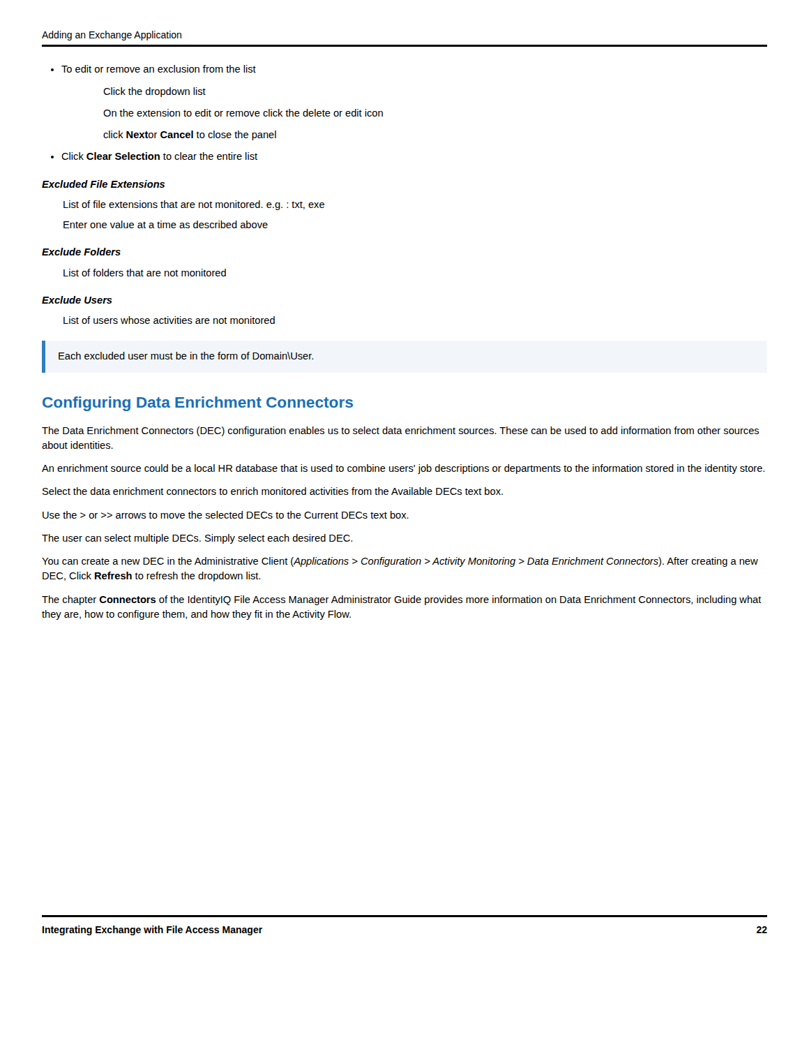Adding an Exchange Application
To edit or remove an exclusion from the list
Click the dropdown list
On the extension to edit or remove click the delete or edit icon
click Nextor Cancel to close the panel
Click Clear Selection to clear the entire list
Excluded File Extensions
List of file extensions that are not monitored. e.g. : txt, exe
Enter one value at a time as described above
Exclude Folders
List of folders that are not monitored
Exclude Users
List of users whose activities are not monitored
Each excluded user must be in the form of Domain\User.
Configuring Data Enrichment Connectors
The Data Enrichment Connectors (DEC) configuration enables us to select data enrichment sources. These can be used to add information from other sources about identities.
An enrichment source could be a local HR database that is used to combine users' job descriptions or departments to the information stored in the identity store.
Select the data enrichment connectors to enrich monitored activities from the Available DECs text box.
Use the > or >> arrows to move the selected DECs to the Current DECs text box.
The user can select multiple DECs. Simply select each desired DEC.
You can create a new DEC in the Administrative Client (Applications > Configuration > Activity Monitoring > Data Enrichment Connectors). After creating a new DEC, Click Refresh to refresh the dropdown list.
The chapter Connectors of the IdentityIQ File Access Manager Administrator Guide provides more information on Data Enrichment Connectors, including what they are, how to configure them, and how they fit in the Activity Flow.
Integrating Exchange with File Access Manager 22